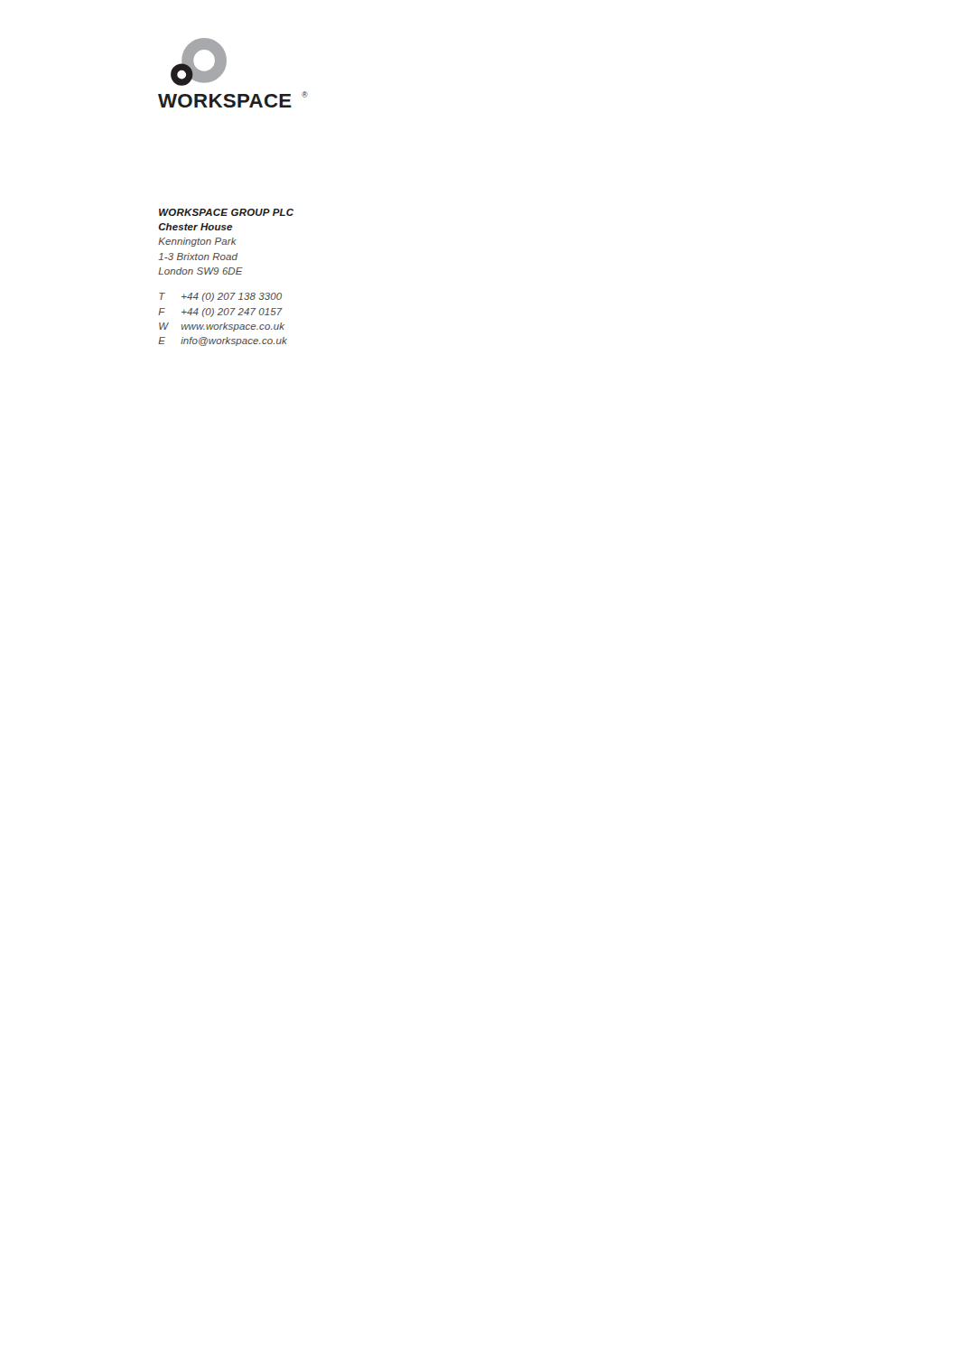WORKSPACE ®
WORKSPACE GROUP PLC
Chester House
Kennington Park
1-3 Brixton Road
London SW9 6DE
| T | +44 (0) 207 138 3300 |
| F | +44 (0) 207 247 0157 |
| W | www.workspace.co.uk |
| E | info@workspace.co.uk |